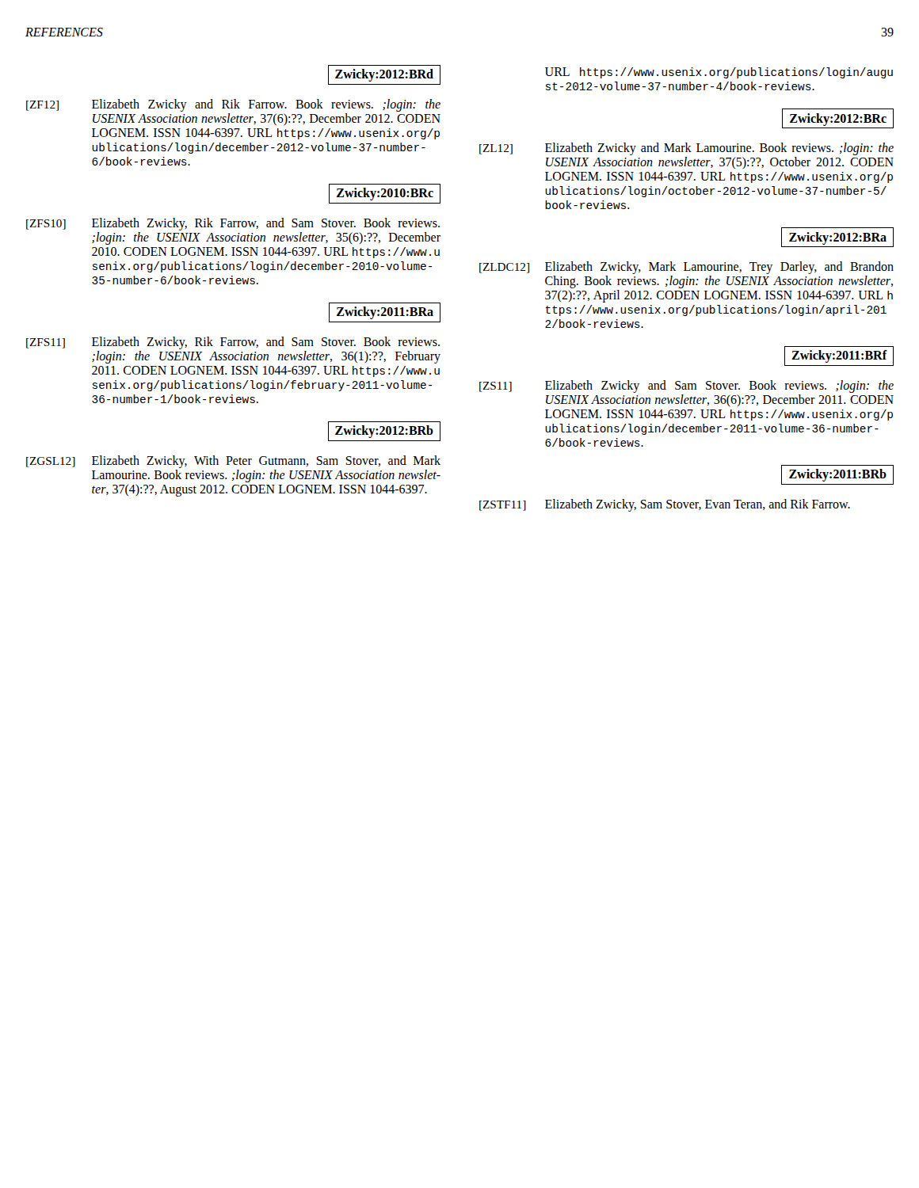REFERENCES 39
Zwicky:2012:BRd
[ZF12]
Elizabeth Zwicky and Rik Farrow. Book reviews. ;login: the USENIX Association newsletter, 37(6):??, December 2012. CODEN LOGNEM. ISSN 1044-6397. URL https://www.usenix.org/publications/login/december-2012-volume-37-number-6/book-reviews.
Zwicky:2010:BRc
[ZFS10]
Elizabeth Zwicky, Rik Farrow, and Sam Stover. Book reviews. ;login: the USENIX Association newsletter, 35(6):??, December 2010. CODEN LOGNEM. ISSN 1044-6397. URL https://www.usenix.org/publications/login/december-2010-volume-35-number-6/book-reviews.
Zwicky:2011:BRa
[ZFS11]
Elizabeth Zwicky, Rik Farrow, and Sam Stover. Book reviews. ;login: the USENIX Association newsletter, 36(1):??, February 2011. CODEN LOGNEM. ISSN 1044-6397. URL https://www.usenix.org/publications/login/february-2011-volume-36-number-1/book-reviews.
Zwicky:2012:BRb
[ZGSL12]
Elizabeth Zwicky, With Peter Gutmann, Sam Stover, and Mark Lamourine. Book reviews. ;login: the USENIX Association newsletter, 37(4):??, August 2012. CODEN LOGNEM. ISSN 1044-6397.
URL https://www.usenix.org/publications/login/august-2012-volume-37-number-4/book-reviews.
Zwicky:2012:BRc
[ZL12]
Elizabeth Zwicky and Mark Lamourine. Book reviews. ;login: the USENIX Association newsletter, 37(5):??, October 2012. CODEN LOGNEM. ISSN 1044-6397. URL https://www.usenix.org/publications/login/october-2012-volume-37-number-5/book-reviews.
Zwicky:2012:BRa
[ZLDC12]
Elizabeth Zwicky, Mark Lamourine, Trey Darley, and Brandon Ching. Book reviews. ;login: the USENIX Association newsletter, 37(2):??, April 2012. CODEN LOGNEM. ISSN 1044-6397. URL https://www.usenix.org/publications/login/april-2012/book-reviews.
Zwicky:2011:BRf
[ZS11]
Elizabeth Zwicky and Sam Stover. Book reviews. ;login: the USENIX Association newsletter, 36(6):??, December 2011. CODEN LOGNEM. ISSN 1044-6397. URL https://www.usenix.org/publications/login/december-2011-volume-36-number-6/book-reviews.
Zwicky:2011:BRb
[ZSTF11]
Elizabeth Zwicky, Sam Stover, Evan Teran, and Rik Farrow.